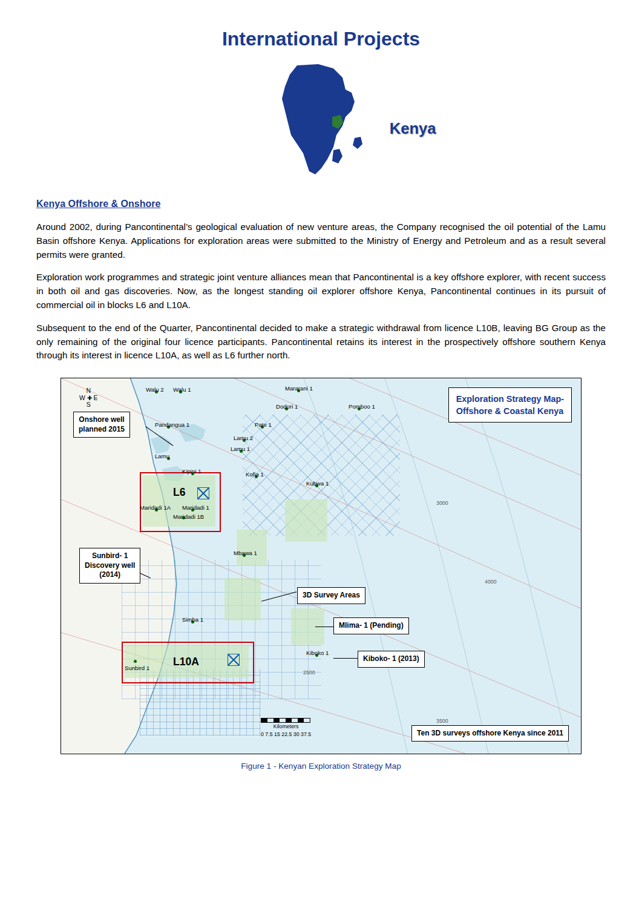International Projects
Kenya
Kenya Offshore & Onshore
Around 2002, during Pancontinental’s geological evaluation of new venture areas, the Company recognised the oil potential of the Lamu Basin offshore Kenya. Applications for exploration areas were submitted to the Ministry of Energy and Petroleum and as a result several permits were granted.
Exploration work programmes and strategic joint venture alliances mean that Pancontinental is a key offshore explorer, with recent success in both oil and gas discoveries. Now, as the longest standing oil explorer offshore Kenya, Pancontinental continues in its pursuit of commercial oil in blocks L6 and L10A.
Subsequent to the end of the Quarter, Pancontinental decided to make a strategic withdrawal from licence L10B, leaving BG Group as the only remaining of the original four licence participants. Pancontinental retains its interest in the prospectively offshore southern Kenya through its interest in licence L10A, as well as L6 further north.
L6 L10A
N
W ✚ E
S
Exploration Strategy Map-
Offshore & Coastal Kenya
Onshore well
planned 2015
Sunbird- 1
Discovery well
(2014)
3D Survey Areas
Mlima- 1 (Pending)
Kiboko- 1 (2013)
Ten 3D surveys offshore Kenya since 2011
Walu 2
Walu 1
Mararani 1
Dodori 1
Pomboo 1
Pandangua 1
Pate 1
Lamu 2
Lamu 1
Lamu
Kipini 1
Kofia 1
Kubwa 1
Maridadi 1A
Maridadi 1
Maridadi 1B
Mbawa 1
Simba 1
Sunbird 1
Kiboko 1 3000 4000 2500 3500
Kilometers
0 7.5 15 22.5 30 37.5
Figure 1 - Kenyan Exploration Strategy Map